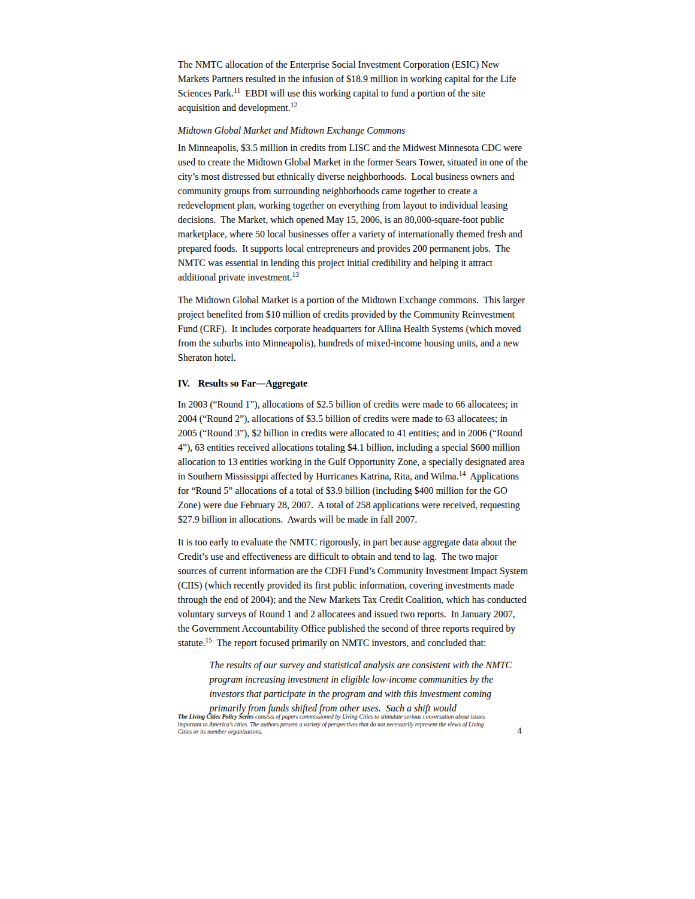The NMTC allocation of the Enterprise Social Investment Corporation (ESIC) New Markets Partners resulted in the infusion of $18.9 million in working capital for the Life Sciences Park.11 EBDI will use this working capital to fund a portion of the site acquisition and development.12
Midtown Global Market and Midtown Exchange Commons
In Minneapolis, $3.5 million in credits from LISC and the Midwest Minnesota CDC were used to create the Midtown Global Market in the former Sears Tower, situated in one of the city’s most distressed but ethnically diverse neighborhoods. Local business owners and community groups from surrounding neighborhoods came together to create a redevelopment plan, working together on everything from layout to individual leasing decisions. The Market, which opened May 15, 2006, is an 80,000-square-foot public marketplace, where 50 local businesses offer a variety of internationally themed fresh and prepared foods. It supports local entrepreneurs and provides 200 permanent jobs. The NMTC was essential in lending this project initial credibility and helping it attract additional private investment.13
The Midtown Global Market is a portion of the Midtown Exchange commons. This larger project benefited from $10 million of credits provided by the Community Reinvestment Fund (CRF). It includes corporate headquarters for Allina Health Systems (which moved from the suburbs into Minneapolis), hundreds of mixed-income housing units, and a new Sheraton hotel.
IV. Results so Far—Aggregate
In 2003 (“Round 1”), allocations of $2.5 billion of credits were made to 66 allocatees; in 2004 (“Round 2”), allocations of $3.5 billion of credits were made to 63 allocatees; in 2005 (“Round 3”), $2 billion in credits were allocated to 41 entities; and in 2006 (“Round 4”), 63 entities received allocations totaling $4.1 billion, including a special $600 million allocation to 13 entities working in the Gulf Opportunity Zone, a specially designated area in Southern Mississippi affected by Hurricanes Katrina, Rita, and Wilma.14 Applications for “Round 5” allocations of a total of $3.9 billion (including $400 million for the GO Zone) were due February 28, 2007. A total of 258 applications were received, requesting $27.9 billion in allocations. Awards will be made in fall 2007.
It is too early to evaluate the NMTC rigorously, in part because aggregate data about the Credit’s use and effectiveness are difficult to obtain and tend to lag. The two major sources of current information are the CDFI Fund’s Community Investment Impact System (CIIS) (which recently provided its first public information, covering investments made through the end of 2004); and the New Markets Tax Credit Coalition, which has conducted voluntary surveys of Round 1 and 2 allocatees and issued two reports. In January 2007, the Government Accountability Office published the second of three reports required by statute.15 The report focused primarily on NMTC investors, and concluded that:
The results of our survey and statistical analysis are consistent with the NMTC program increasing investment in eligible low-income communities by the investors that participate in the program and with this investment coming primarily from funds shifted from other uses. Such a shift would
The Living Cities Policy Series consists of papers commissioned by Living Cities to stimulate serious conversation about issues important to America’s cities. The authors present a variety of perspectives that do not necessarily represent the views of Living Cities or its member organizations. 4